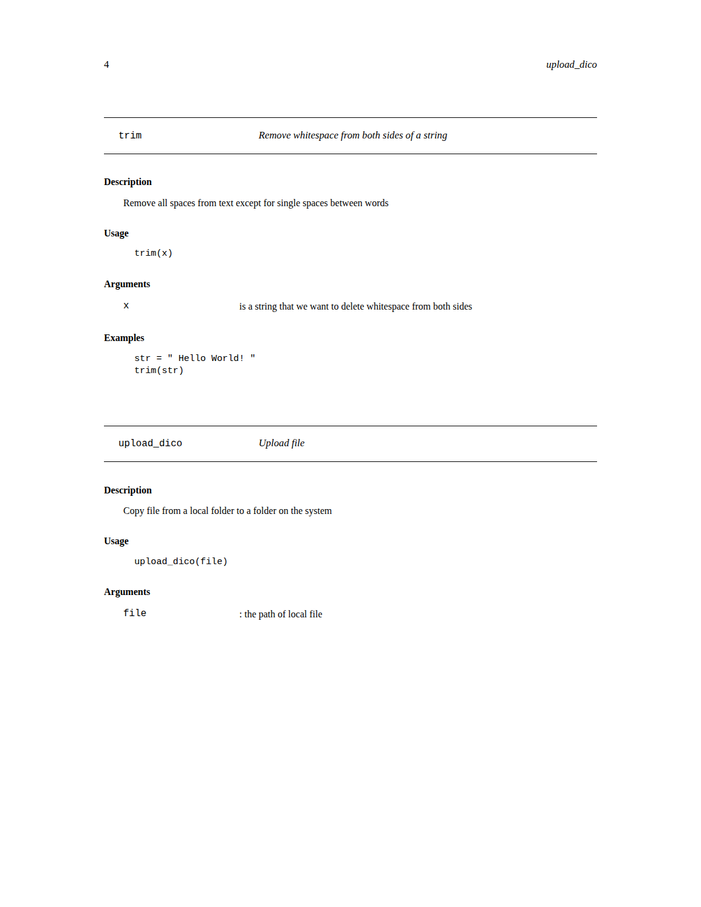4 upload_dico
trim Remove whitespace from both sides of a string
Description
Remove all spaces from text except for single spaces between words
Usage
trim(x)
Arguments
| x | is a string that we want to delete whitespace from both sides |
Examples
str = " Hello World! "
trim(str)
upload_dico Upload file
Description
Copy file from a local folder to a folder on the system
Usage
upload_dico(file)
Arguments
| file | : the path of local file |